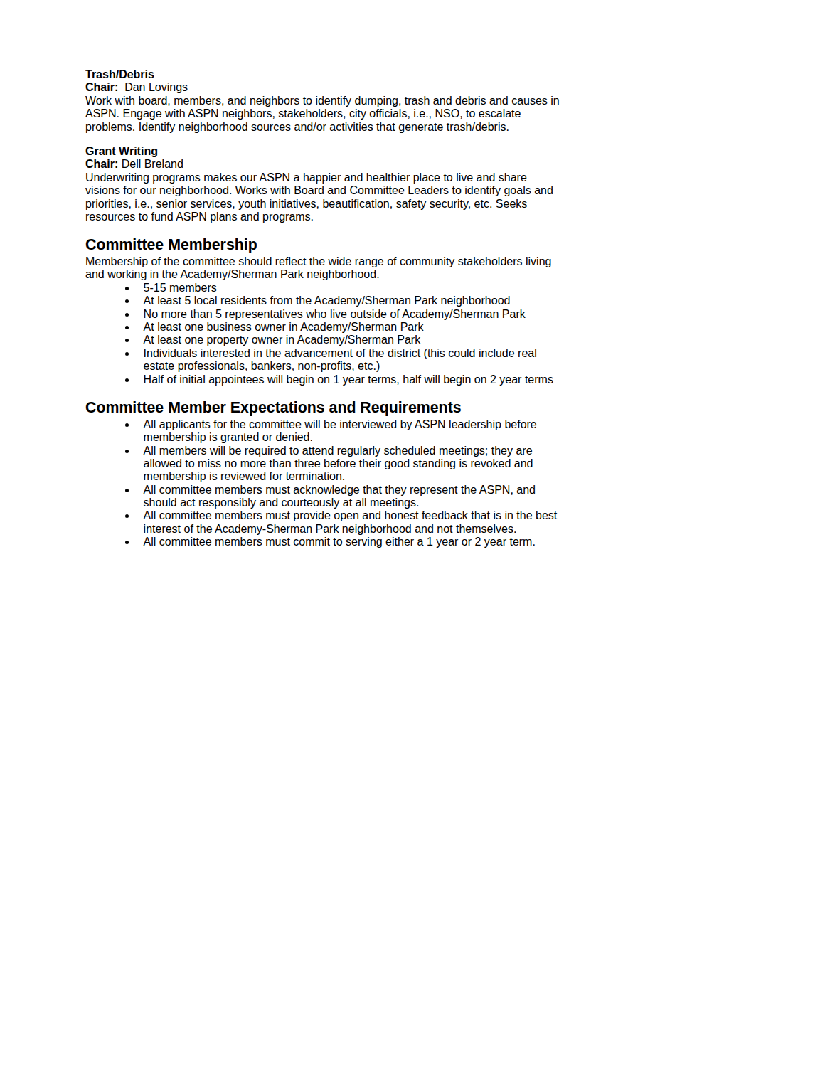Trash/Debris
Chair: Dan Lovings
Work with board, members, and neighbors to identify dumping, trash and debris and causes in ASPN. Engage with ASPN neighbors, stakeholders, city officials, i.e., NSO, to escalate problems. Identify neighborhood sources and/or activities that generate trash/debris.
Grant Writing
Chair: Dell Breland
Underwriting programs makes our ASPN a happier and healthier place to live and share visions for our neighborhood. Works with Board and Committee Leaders to identify goals and priorities, i.e., senior services, youth initiatives, beautification, safety security, etc. Seeks resources to fund ASPN plans and programs.
Committee Membership
Membership of the committee should reflect the wide range of community stakeholders living and working in the Academy/Sherman Park neighborhood.
5-15 members
At least 5 local residents from the Academy/Sherman Park neighborhood
No more than 5 representatives who live outside of Academy/Sherman Park
At least one business owner in Academy/Sherman Park
At least one property owner in Academy/Sherman Park
Individuals interested in the advancement of the district (this could include real estate professionals, bankers, non-profits, etc.)
Half of initial appointees will begin on 1 year terms, half will begin on 2 year terms
Committee Member Expectations and Requirements
All applicants for the committee will be interviewed by ASPN leadership before membership is granted or denied.
All members will be required to attend regularly scheduled meetings; they are allowed to miss no more than three before their good standing is revoked and membership is reviewed for termination.
All committee members must acknowledge that they represent the ASPN, and should act responsibly and courteously at all meetings.
All committee members must provide open and honest feedback that is in the best interest of the Academy-Sherman Park neighborhood and not themselves.
All committee members must commit to serving either a 1 year or 2 year term.